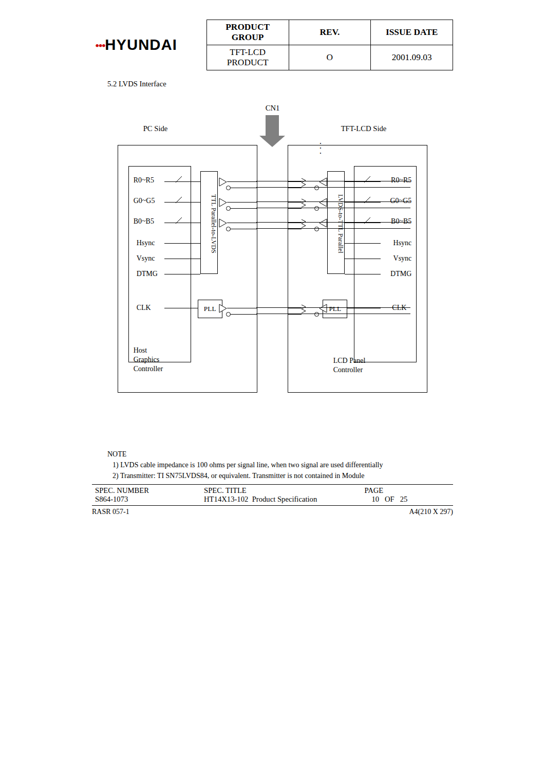| ••• HYUNDAI | PRODUCT GROUP | REV. | ISSUE DATE |
| TFT-LCD PRODUCT | O | 2001.09.03 |
5.2 LVDS Interface
CN1
PC Side
TFT-LCD Side
TTL Parallel-to-LVDS
PLL
R0~R5
G0~G5
B0~B5
Hsync
Vsync
DTMG
CLK
Host
Graphics
Controller
LVDS-to-TTL Parallel
PLL
·
·
·
R0~R5
G0~G5
B0~B5
Hsync
Vsync
DTMG
CLK
LCD Panel
Controller
NOTE
1) LVDS cable impedance is 100 ohms per signal line, when two signal are used differentially
2) Transmitter: TI SN75LVDS84, or equivalent. Transmitter is not contained in Module
| SPEC. NUMBER S864-1073 | SPEC. TITLE HT14X13-102 Product Specification | PAGE 10 OF 25 |
RASR 057-1 A4(210 X 297)